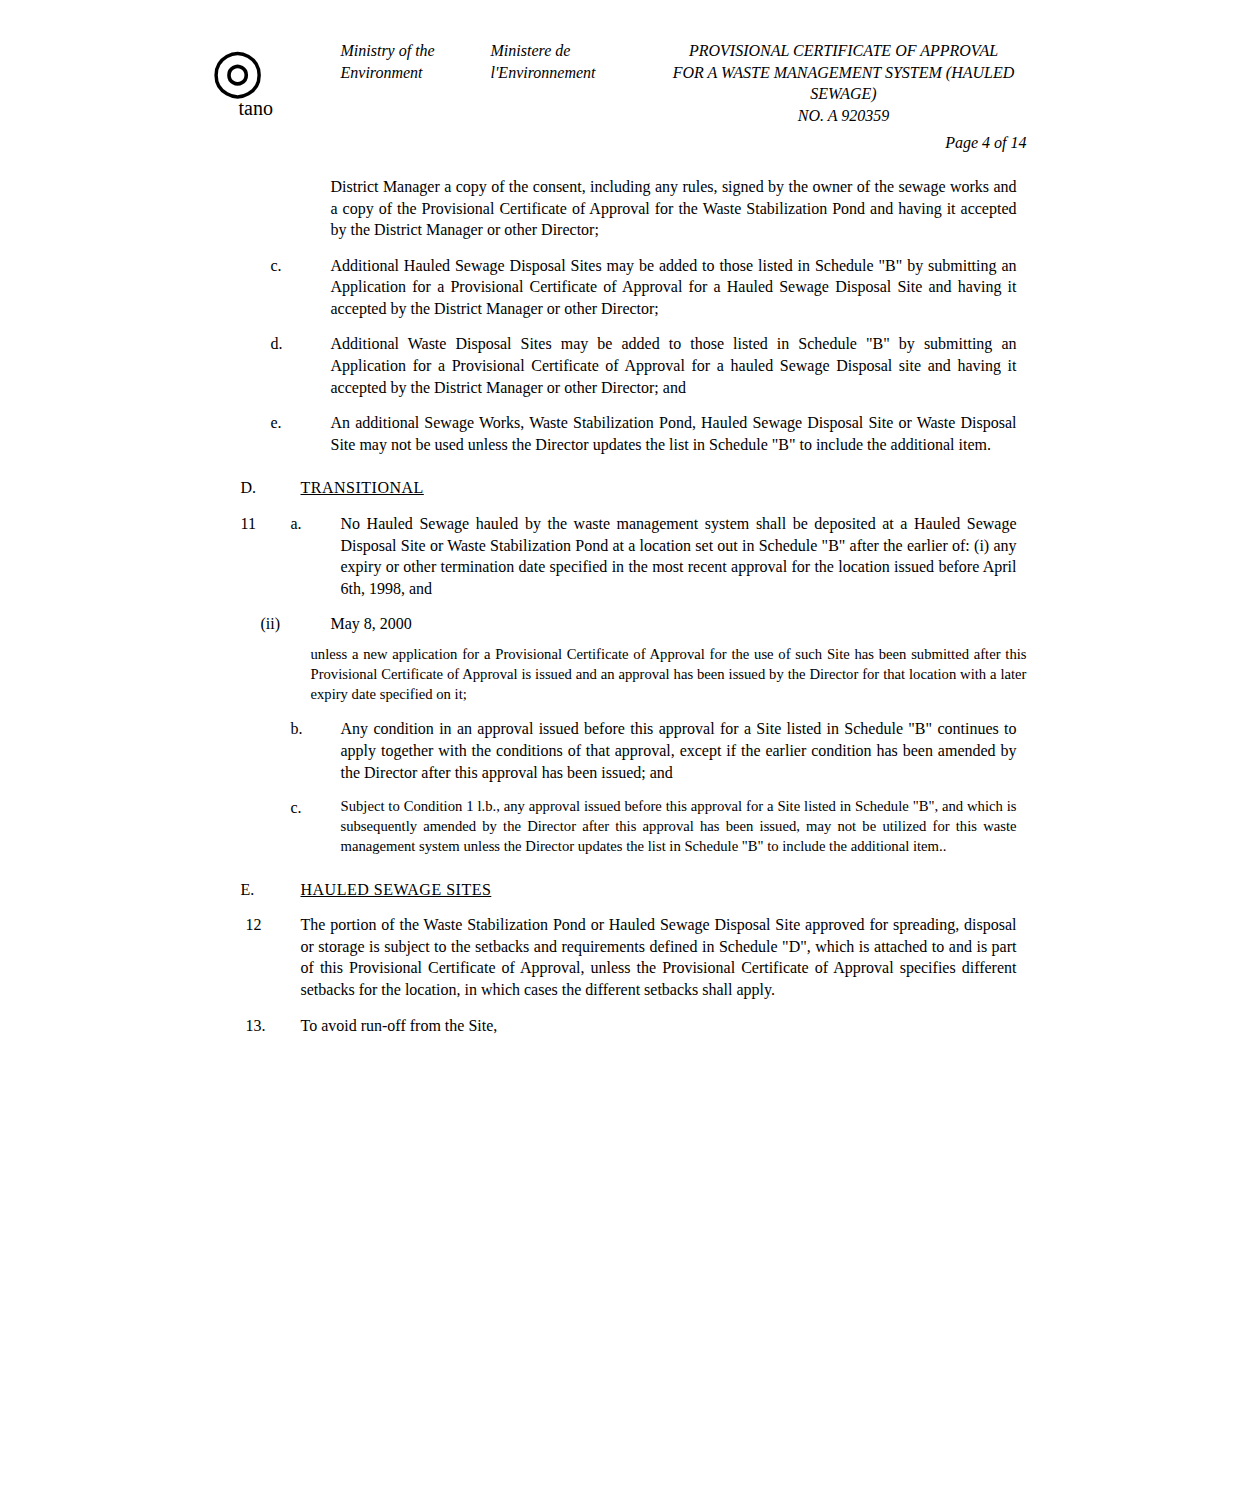| ◎ tano | Ministry of the Environment | Ministere de l'Environnement | PROVISIONAL CERTIFICATE OF APPROVAL FOR A WASTE MANAGEMENT SYSTEM (HAULED SEWAGE) NO. A 920359 |
Page 4 of 14
District Manager a copy of the consent, including any rules, signed by the owner of the sewage works and a copy of the Provisional Certificate of Approval for the Waste Stabilization Pond and having it accepted by the District Manager or other Director;
c.
Additional Hauled Sewage Disposal Sites may be added to those listed in Schedule "B" by submitting an Application for a Provisional Certificate of Approval for a Hauled Sewage Disposal Site and having it accepted by the District Manager or other Director;
d.
Additional Waste Disposal Sites may be added to those listed in Schedule "B" by submitting an Application for a Provisional Certificate of Approval for a hauled Sewage Disposal site and having it accepted by the District Manager or other Director; and
e.
An additional Sewage Works, Waste Stabilization Pond, Hauled Sewage Disposal Site or Waste Disposal Site may not be used unless the Director updates the list in Schedule "B" to include the additional item.
D.
TRANSITIONAL
11
a.
No Hauled Sewage hauled by the waste management system shall be deposited at a Hauled Sewage Disposal Site or Waste Stabilization Pond at a location set out in Schedule "B" after the earlier of: (i) any expiry or other termination date specified in the most recent approval for the location issued before April 6th, 1998, and
(ii) May 8, 2000
unless a new application for a Provisional Certificate of Approval for the use of such Site has been submitted after this Provisional Certificate of Approval is issued and an approval has been issued by the Director for that location with a later expiry date specified on it;
b.
Any condition in an approval issued before this approval for a Site listed in Schedule "B" continues to apply together with the conditions of that approval, except if the earlier condition has been amended by the Director after this approval has been issued; and
c.
Subject to Condition 1 l.b., any approval issued before this approval for a Site listed in Schedule "B", and which is subsequently amended by the Director after this approval has been issued, may not be utilized for this waste management system unless the Director updates the list in Schedule "B" to include the additional item..
E.
HAULED SEWAGE SITES
12
The portion of the Waste Stabilization Pond or Hauled Sewage Disposal Site approved for spreading, disposal or storage is subject to the setbacks and requirements defined in Schedule "D", which is attached to and is part of this Provisional Certificate of Approval, unless the Provisional Certificate of Approval specifies different setbacks for the location, in which cases the different setbacks shall apply.
13.
To avoid run-off from the Site,